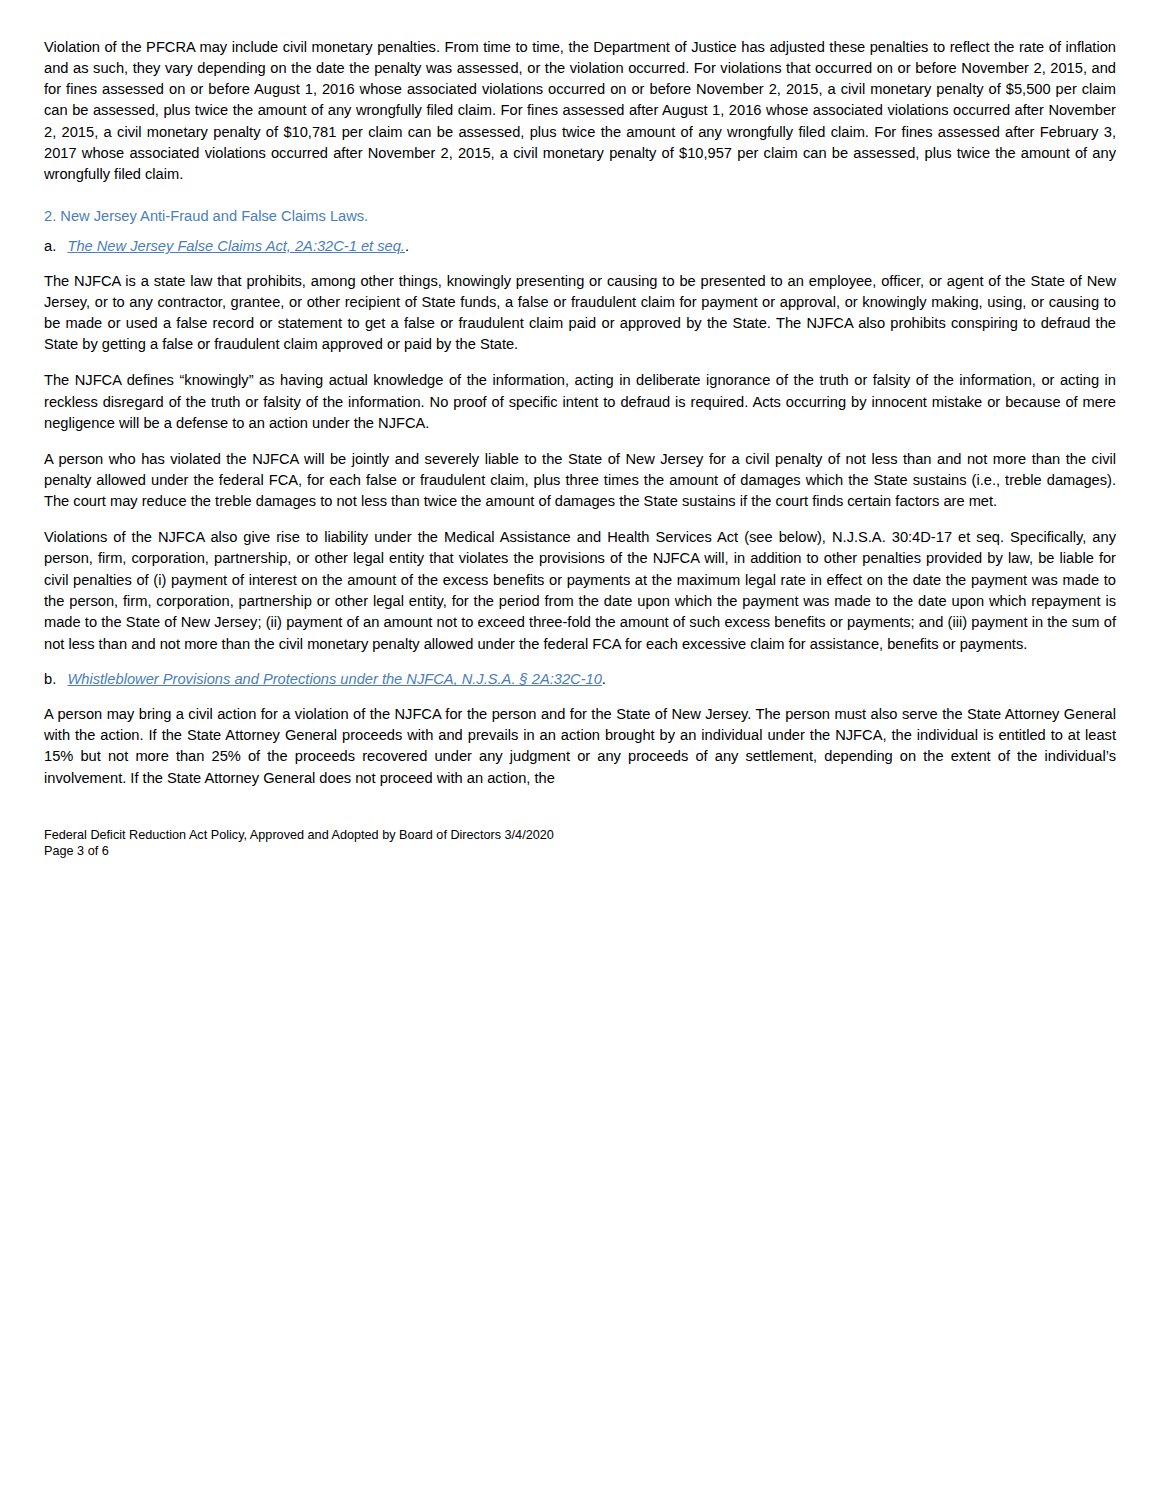Violation of the PFCRA may include civil monetary penalties. From time to time, the Department of Justice has adjusted these penalties to reflect the rate of inflation and as such, they vary depending on the date the penalty was assessed, or the violation occurred. For violations that occurred on or before November 2, 2015, and for fines assessed on or before August 1, 2016 whose associated violations occurred on or before November 2, 2015, a civil monetary penalty of $5,500 per claim can be assessed, plus twice the amount of any wrongfully filed claim. For fines assessed after August 1, 2016 whose associated violations occurred after November 2, 2015, a civil monetary penalty of $10,781 per claim can be assessed, plus twice the amount of any wrongfully filed claim. For fines assessed after February 3, 2017 whose associated violations occurred after November 2, 2015, a civil monetary penalty of $10,957 per claim can be assessed, plus twice the amount of any wrongfully filed claim.
2. New Jersey Anti-Fraud and False Claims Laws.
a. The New Jersey False Claims Act, 2A:32C-1 et seq..
The NJFCA is a state law that prohibits, among other things, knowingly presenting or causing to be presented to an employee, officer, or agent of the State of New Jersey, or to any contractor, grantee, or other recipient of State funds, a false or fraudulent claim for payment or approval, or knowingly making, using, or causing to be made or used a false record or statement to get a false or fraudulent claim paid or approved by the State. The NJFCA also prohibits conspiring to defraud the State by getting a false or fraudulent claim approved or paid by the State.
The NJFCA defines “knowingly” as having actual knowledge of the information, acting in deliberate ignorance of the truth or falsity of the information, or acting in reckless disregard of the truth or falsity of the information. No proof of specific intent to defraud is required. Acts occurring by innocent mistake or because of mere negligence will be a defense to an action under the NJFCA.
A person who has violated the NJFCA will be jointly and severely liable to the State of New Jersey for a civil penalty of not less than and not more than the civil penalty allowed under the federal FCA, for each false or fraudulent claim, plus three times the amount of damages which the State sustains (i.e., treble damages). The court may reduce the treble damages to not less than twice the amount of damages the State sustains if the court finds certain factors are met.
Violations of the NJFCA also give rise to liability under the Medical Assistance and Health Services Act (see below), N.J.S.A. 30:4D-17 et seq. Specifically, any person, firm, corporation, partnership, or other legal entity that violates the provisions of the NJFCA will, in addition to other penalties provided by law, be liable for civil penalties of (i) payment of interest on the amount of the excess benefits or payments at the maximum legal rate in effect on the date the payment was made to the person, firm, corporation, partnership or other legal entity, for the period from the date upon which the payment was made to the date upon which repayment is made to the State of New Jersey; (ii) payment of an amount not to exceed three-fold the amount of such excess benefits or payments; and (iii) payment in the sum of not less than and not more than the civil monetary penalty allowed under the federal FCA for each excessive claim for assistance, benefits or payments.
b. Whistleblower Provisions and Protections under the NJFCA, N.J.S.A. § 2A:32C-10.
A person may bring a civil action for a violation of the NJFCA for the person and for the State of New Jersey. The person must also serve the State Attorney General with the action. If the State Attorney General proceeds with and prevails in an action brought by an individual under the NJFCA, the individual is entitled to at least 15% but not more than 25% of the proceeds recovered under any judgment or any proceeds of any settlement, depending on the extent of the individual’s involvement. If the State Attorney General does not proceed with an action, the
Federal Deficit Reduction Act Policy, Approved and Adopted by Board of Directors 3/4/2020
Page 3 of 6